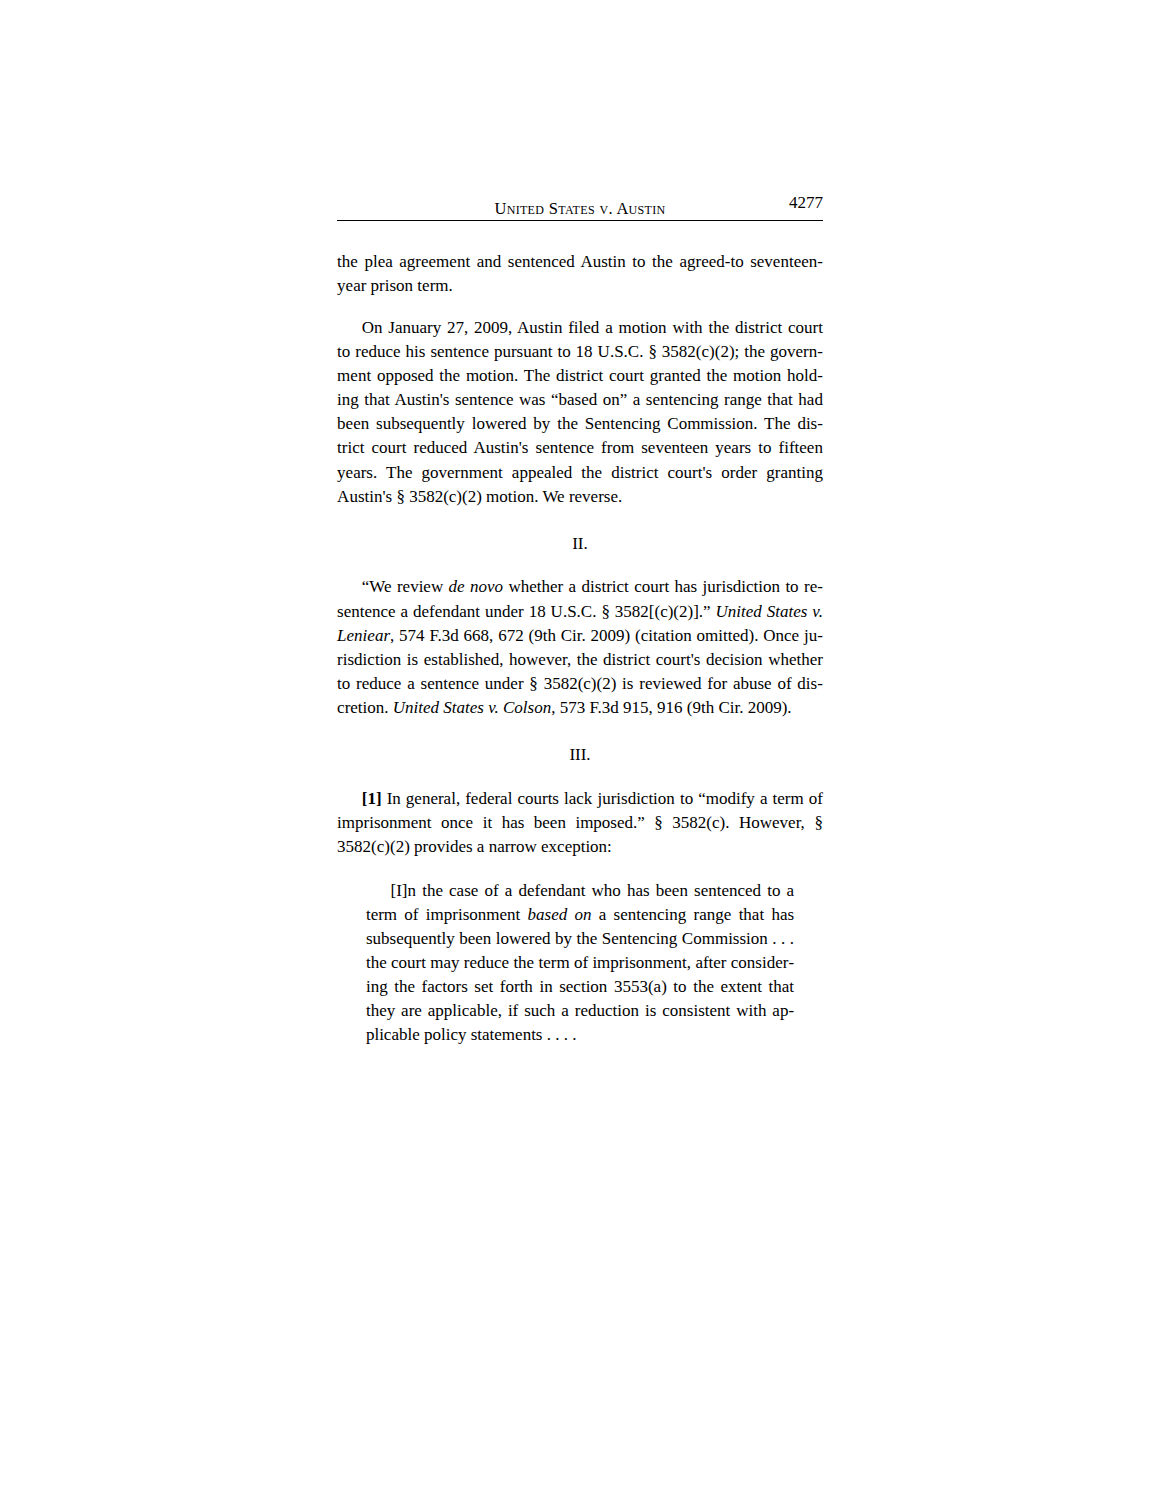United States v. Austin 4277
the plea agreement and sentenced Austin to the agreed-to seventeen-year prison term.
On January 27, 2009, Austin filed a motion with the district court to reduce his sentence pursuant to 18 U.S.C. § 3582(c)(2); the government opposed the motion. The district court granted the motion holding that Austin's sentence was “based on” a sentencing range that had been subsequently lowered by the Sentencing Commission. The district court reduced Austin's sentence from seventeen years to fifteen years. The government appealed the district court's order granting Austin's § 3582(c)(2) motion. We reverse.
II.
“We review de novo whether a district court has jurisdiction to resentence a defendant under 18 U.S.C. § 3582[(c)(2)].” United States v. Leniear, 574 F.3d 668, 672 (9th Cir. 2009) (citation omitted). Once jurisdiction is established, however, the district court's decision whether to reduce a sentence under § 3582(c)(2) is reviewed for abuse of discretion. United States v. Colson, 573 F.3d 915, 916 (9th Cir. 2009).
III.
[1] In general, federal courts lack jurisdiction to “modify a term of imprisonment once it has been imposed.” § 3582(c). However, § 3582(c)(2) provides a narrow exception:
[I]n the case of a defendant who has been sentenced to a term of imprisonment based on a sentencing range that has subsequently been lowered by the Sentencing Commission . . . the court may reduce the term of imprisonment, after considering the factors set forth in section 3553(a) to the extent that they are applicable, if such a reduction is consistent with applicable policy statements . . . .